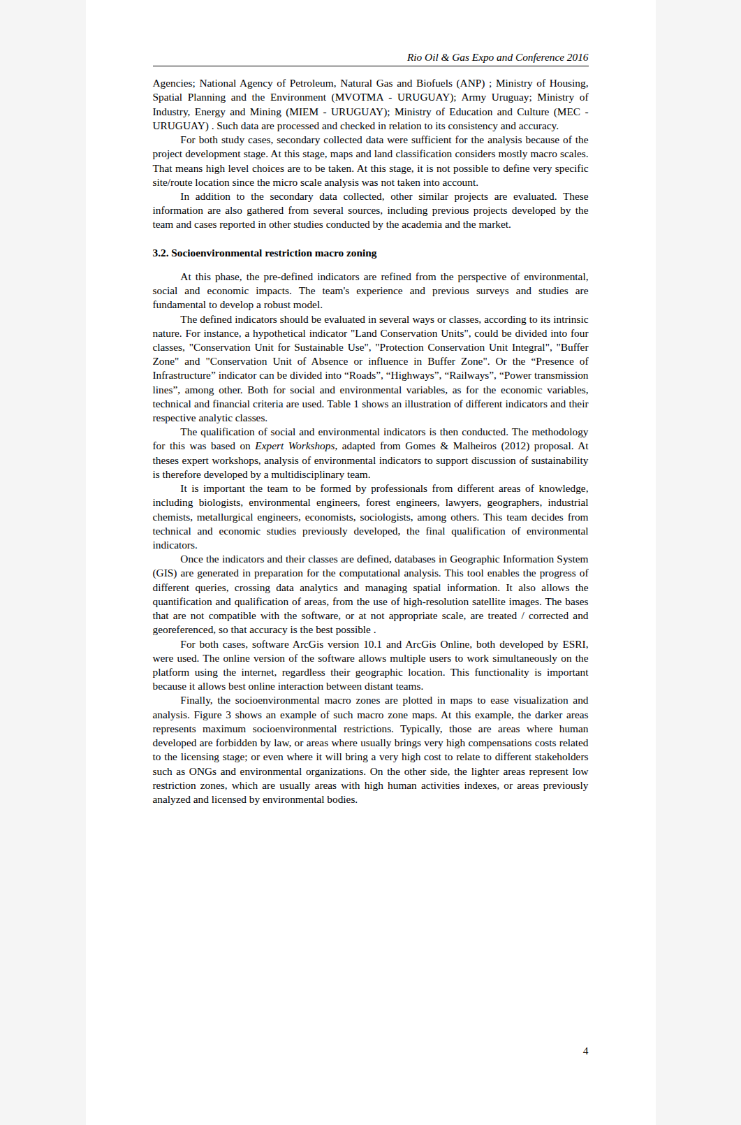Rio Oil & Gas Expo and Conference 2016
Agencies; National Agency of Petroleum, Natural Gas and Biofuels (ANP) ; Ministry of Housing, Spatial Planning and the Environment (MVOTMA - URUGUAY); Army Uruguay; Ministry of Industry, Energy and Mining (MIEM - URUGUAY); Ministry of Education and Culture (MEC - URUGUAY) . Such data are processed and checked in relation to its consistency and accuracy.
For both study cases, secondary collected data were sufficient for the analysis because of the project development stage. At this stage, maps and land classification considers mostly macro scales. That means high level choices are to be taken. At this stage, it is not possible to define very specific site/route location since the micro scale analysis was not taken into account.
In addition to the secondary data collected, other similar projects are evaluated. These information are also gathered from several sources, including previous projects developed by the team and cases reported in other studies conducted by the academia and the market.
3.2. Socioenvironmental restriction macro zoning
At this phase, the pre-defined indicators are refined from the perspective of environmental, social and economic impacts. The team's experience and previous surveys and studies are fundamental to develop a robust model.
The defined indicators should be evaluated in several ways or classes, according to its intrinsic nature. For instance, a hypothetical indicator "Land Conservation Units", could be divided into four classes, "Conservation Unit for Sustainable Use", "Protection Conservation Unit Integral", "Buffer Zone" and "Conservation Unit of Absence or influence in Buffer Zone". Or the “Presence of Infrastructure” indicator can be divided into “Roads”, “Highways”, “Railways”, “Power transmission lines”, among other. Both for social and environmental variables, as for the economic variables, technical and financial criteria are used. Table 1 shows an illustration of different indicators and their respective analytic classes.
The qualification of social and environmental indicators is then conducted. The methodology for this was based on Expert Workshops, adapted from Gomes & Malheiros (2012) proposal. At theses expert workshops, analysis of environmental indicators to support discussion of sustainability is therefore developed by a multidisciplinary team.
It is important the team to be formed by professionals from different areas of knowledge, including biologists, environmental engineers, forest engineers, lawyers, geographers, industrial chemists, metallurgical engineers, economists, sociologists, among others. This team decides from technical and economic studies previously developed, the final qualification of environmental indicators.
Once the indicators and their classes are defined, databases in Geographic Information System (GIS) are generated in preparation for the computational analysis. This tool enables the progress of different queries, crossing data analytics and managing spatial information. It also allows the quantification and qualification of areas, from the use of high-resolution satellite images. The bases that are not compatible with the software, or at not appropriate scale, are treated / corrected and georeferenced, so that accuracy is the best possible .
For both cases, software ArcGis version 10.1 and ArcGis Online, both developed by ESRI, were used. The online version of the software allows multiple users to work simultaneously on the platform using the internet, regardless their geographic location. This functionality is important because it allows best online interaction between distant teams.
Finally, the socioenvironmental macro zones are plotted in maps to ease visualization and analysis. Figure 3 shows an example of such macro zone maps. At this example, the darker areas represents maximum socioenvironmental restrictions. Typically, those are areas where human developed are forbidden by law, or areas where usually brings very high compensations costs related to the licensing stage; or even where it will bring a very high cost to relate to different stakeholders such as ONGs and environmental organizations. On the other side, the lighter areas represent low restriction zones, which are usually areas with high human activities indexes, or areas previously analyzed and licensed by environmental bodies.
4